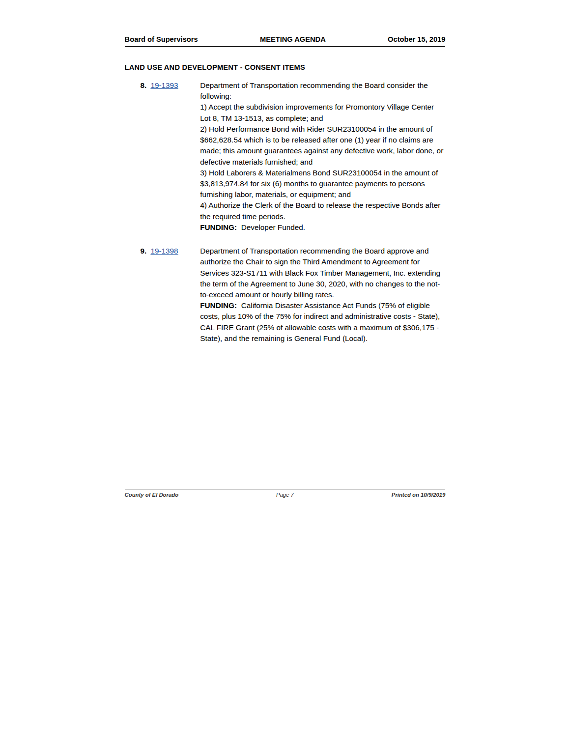Board of Supervisors
MEETING AGENDA
October 15, 2019
LAND USE AND DEVELOPMENT - CONSENT ITEMS
8.
19-1393
Department of Transportation recommending the Board consider the following:
1) Accept the subdivision improvements for Promontory Village Center Lot 8, TM 13-1513, as complete; and
2) Hold Performance Bond with Rider SUR23100054 in the amount of $662,628.54 which is to be released after one (1) year if no claims are made; this amount guarantees against any defective work, labor done, or defective materials furnished; and
3) Hold Laborers & Materialmens Bond SUR23100054 in the amount of $3,813,974.84 for six (6) months to guarantee payments to persons furnishing labor, materials, or equipment; and
4) Authorize the Clerk of the Board to release the respective Bonds after the required time periods.
FUNDING: Developer Funded.
9.
19-1398
Department of Transportation recommending the Board approve and authorize the Chair to sign the Third Amendment to Agreement for Services 323-S1711 with Black Fox Timber Management, Inc. extending the term of the Agreement to June 30, 2020, with no changes to the not-to-exceed amount or hourly billing rates.
FUNDING: California Disaster Assistance Act Funds (75% of eligible costs, plus 10% of the 75% for indirect and administrative costs - State), CAL FIRE Grant (25% of allowable costs with a maximum of $306,175 - State), and the remaining is General Fund (Local).
County of El Dorado
Page 7
Printed on 10/9/2019